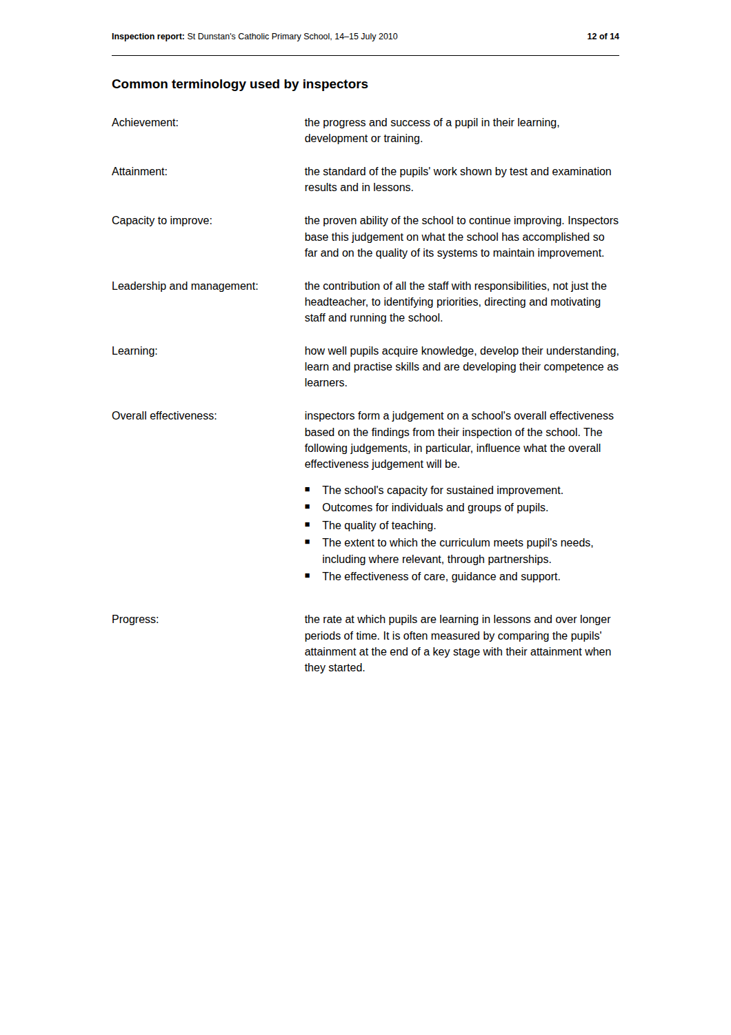Inspection report: St Dunstan's Catholic Primary School, 14–15 July 2010
12 of 14
Common terminology used by inspectors
Achievement:
the progress and success of a pupil in their learning, development or training.
Attainment:
the standard of the pupils' work shown by test and examination results and in lessons.
Capacity to improve:
the proven ability of the school to continue improving. Inspectors base this judgement on what the school has accomplished so far and on the quality of its systems to maintain improvement.
Leadership and management:
the contribution of all the staff with responsibilities, not just the headteacher, to identifying priorities, directing and motivating staff and running the school.
Learning:
how well pupils acquire knowledge, develop their understanding, learn and practise skills and are developing their competence as learners.
Overall effectiveness:
inspectors form a judgement on a school's overall effectiveness based on the findings from their inspection of the school. The following judgements, in particular, influence what the overall effectiveness judgement will be.
The school's capacity for sustained improvement.
Outcomes for individuals and groups of pupils.
The quality of teaching.
The extent to which the curriculum meets pupil's needs, including where relevant, through partnerships.
The effectiveness of care, guidance and support.
Progress:
the rate at which pupils are learning in lessons and over longer periods of time. It is often measured by comparing the pupils' attainment at the end of a key stage with their attainment when they started.